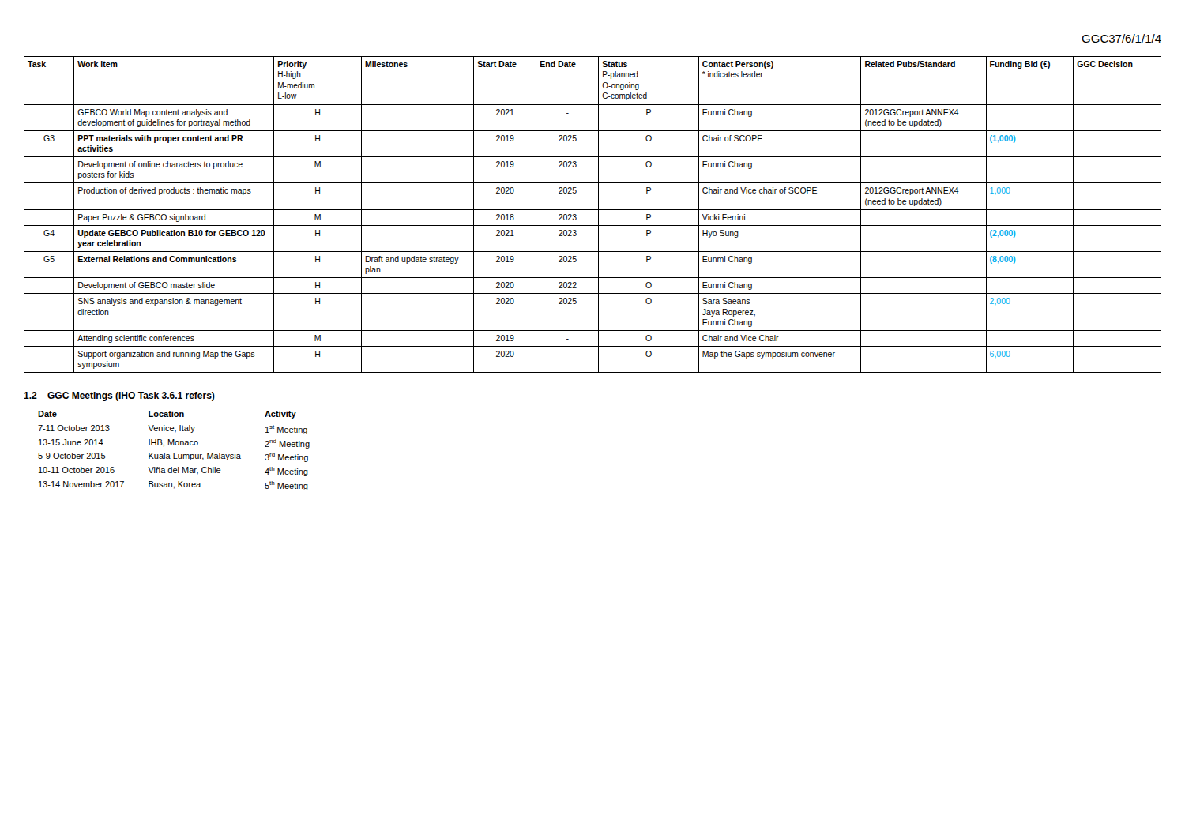GGC37/6/1/1/4
| Task | Work item | Priority H-high M-medium L-low | Milestones | Start Date | End Date | Status P-planned O-ongoing C-completed | Contact Person(s) * indicates leader | Related Pubs/Standard | Funding Bid (€) | GGC Decision |
| --- | --- | --- | --- | --- | --- | --- | --- | --- | --- | --- |
| | GEBCO World Map content analysis and development of guidelines for portrayal method | H | | 2021 | - | P | Eunmi Chang | 2012GGCreport ANNEX4 (need to be updated) | | |
| G3 | PPT materials with proper content and PR activities | H | | 2019 | 2025 | O | Chair of SCOPE | | (1,000) | |
| | Development of online characters to produce posters for kids | M | | 2019 | 2023 | O | Eunmi Chang | | | |
| | Production of derived products : thematic maps | H | | 2020 | 2025 | P | Chair and Vice chair of SCOPE | 2012GGCreport ANNEX4 (need to be updated) | 1,000 | |
| | Paper Puzzle & GEBCO signboard | M | | 2018 | 2023 | P | Vicki Ferrini | | | |
| G4 | Update GEBCO Publication B10 for GEBCO 120 year celebration | H | | 2021 | 2023 | P | Hyo Sung | | (2,000) | |
| G5 | External Relations and Communications | H | Draft and update strategy plan | 2019 | 2025 | P | Eunmi Chang | | (8,000) | |
| | Development of GEBCO master slide | H | | 2020 | 2022 | O | Eunmi Chang | | | |
| | SNS analysis and expansion & management direction | H | | 2020 | 2025 | O | Sara Saeans Jaya Roperez, Eunmi Chang | | 2,000 | |
| | Attending scientific conferences | M | | 2019 | - | O | Chair and Vice Chair | | | |
| | Support organization and running Map the Gaps symposium | H | | 2020 | - | O | Map the Gaps symposium convener | | 6,000 | |
1.2 GGC Meetings (IHO Task 3.6.1 refers)
| Date | Location | Activity |
| --- | --- | --- |
| 7-11 October 2013 | Venice, Italy | 1 st Meeting |
| 13-15 June 2014 | IHB, Monaco | 2 nd Meeting |
| 5-9 October 2015 | Kuala Lumpur, Malaysia | 3 rd Meeting |
| 10-11 October 2016 | Viña del Mar, Chile | 4 th Meeting |
| 13-14 November 2017 | Busan, Korea | 5 th Meeting |